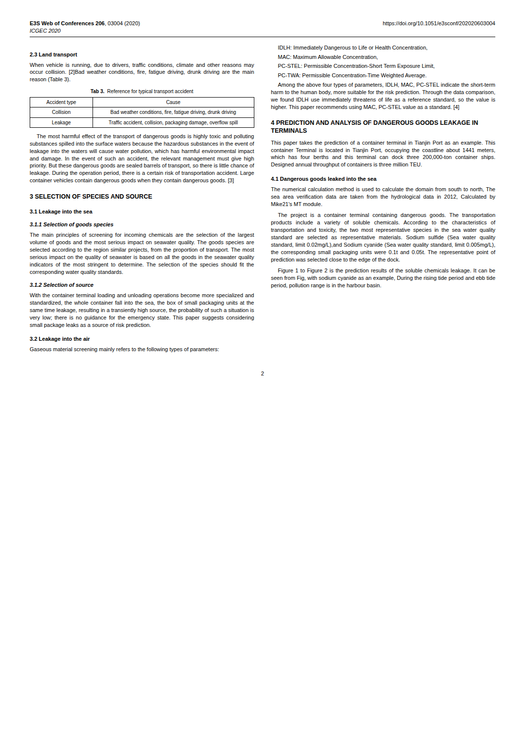E3S Web of Conferences 206, 03004 (2020)
ICGEC 2020
https://doi.org/10.1051/e3sconf/202020603004
2.3 Land transport
When vehicle is running, due to drivers, traffic conditions, climate and other reasons may occur collision. [2]Bad weather conditions, fire, fatigue driving, drunk driving are the main reason (Table 3).
Tab 3. Reference for typical transport accident
| Accident type | Cause |
| --- | --- |
| Collision | Bad weather conditions, fire, fatigue driving, drunk driving |
| Leakage | Traffic accident, collision, packaging damage, overflow spill |
The most harmful effect of the transport of dangerous goods is highly toxic and polluting substances spilled into the surface waters because the hazardous substances in the event of leakage into the waters will cause water pollution, which has harmful environmental impact and damage. In the event of such an accident, the relevant management must give high priority. But these dangerous goods are sealed barrels of transport, so there is little chance of leakage. During the operation period, there is a certain risk of transportation accident. Large container vehicles contain dangerous goods when they contain dangerous goods. [3]
3 SELECTION OF SPECIES AND SOURCE
3.1 Leakage into the sea
3.1.1 Selection of goods species
The main principles of screening for incoming chemicals are the selection of the largest volume of goods and the most serious impact on seawater quality. The goods species are selected according to the region similar projects, from the proportion of transport. The most serious impact on the quality of seawater is based on all the goods in the seawater quality indicators of the most stringent to determine. The selection of the species should fit the corresponding water quality standards.
3.1.2 Selection of source
With the container terminal loading and unloading operations become more specialized and standardized, the whole container fall into the sea, the box of small packaging units at the same time leakage, resulting in a transiently high source, the probability of such a situation is very low; there is no guidance for the emergency state. This paper suggests considering small package leaks as a source of risk prediction.
3.2 Leakage into the air
Gaseous material screening mainly refers to the following types of parameters:
IDLH: Immediately Dangerous to Life or Health Concentration,
MAC: Maximum Allowable Concentration,
PC-STEL: Permissible Concentration-Short Term Exposure Limit,
PC-TWA: Permissible Concentration-Time Weighted Average.
Among the above four types of parameters, IDLH, MAC, PC-STEL indicate the short-term harm to the human body, more suitable for the risk prediction. Through the data comparison, we found IDLH use immediately threatens of life as a reference standard, so the value is higher. This paper recommends using MAC, PC-STEL value as a standard. [4]
4 PREDICTION AND ANALYSIS OF DANGEROUS GOODS LEAKAGE IN TERMINALS
This paper takes the prediction of a container terminal in Tianjin Port as an example. This container Terminal is located in Tianjin Port, occupying the coastline about 1441 meters, which has four berths and this terminal can dock three 200,000-ton container ships. Designed annual throughput of containers is three million TEU.
4.1 Dangerous goods leaked into the sea
The numerical calculation method is used to calculate the domain from south to north, The sea area verification data are taken from the hydrological data in 2012, Calculated by Mike21's MT module.
The project is a container terminal containing dangerous goods. The transportation products include a variety of soluble chemicals. According to the characteristics of transportation and toxicity, the two most representative species in the sea water quality standard are selected as representative materials. Sodium sulfide (Sea water quality standard, limit 0.02mg/L),and Sodium cyanide (Sea water quality standard, limit 0.005mg/L), the corresponding small packaging units were 0.1t and 0.05t. The representative point of prediction was selected close to the edge of the dock.
Figure 1 to Figure 2 is the prediction results of the soluble chemicals leakage. It can be seen from Fig, with sodium cyanide as an example, During the rising tide period and ebb tide period, pollution range is in the harbour basin.
2